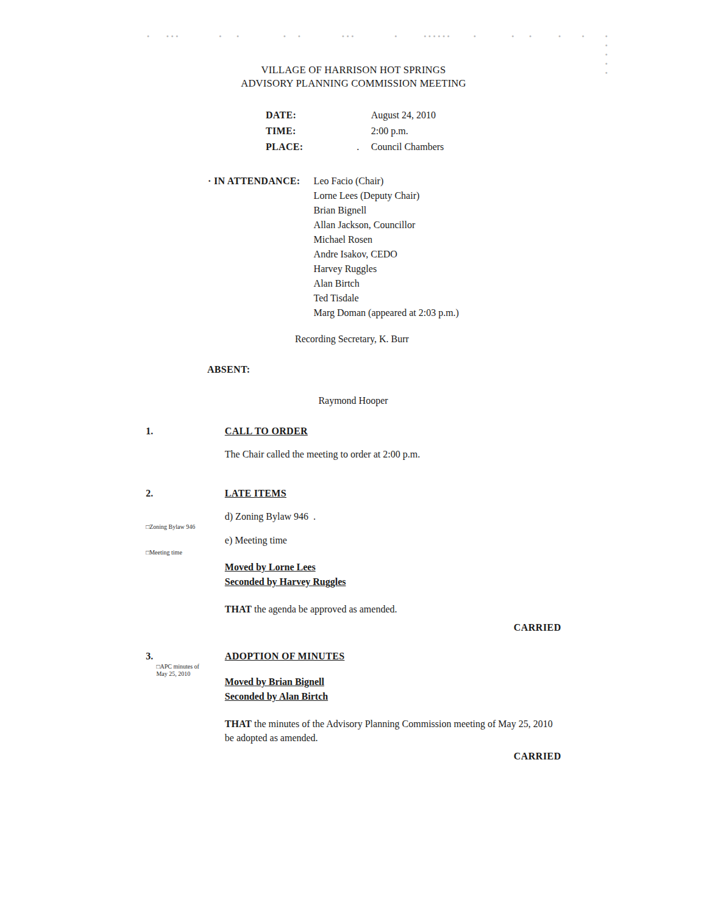• • • • • • • • • • • • • • • • • • • • • • • • • • • •
VILLAGE OF HARRISON HOT SPRINGS
ADVISORY PLANNING COMMISSION MEETING
| DATE: | | August 24, 2010 |
| TIME: | | 2:00 p.m. |
| PLACE: | . | Council Chambers |
| · IN ATTENDANCE: | Leo Facio (Chair) Lorne Lees (Deputy Chair) Brian Bignell Allan Jackson, Councillor Michael Rosen Andre Isakov, CEDO Harvey Ruggles Alan Birtch Ted Tisdale Marg Doman (appeared at 2:03 p.m.) |
Recording Secretary, K. Burr
ABSENT:
Raymond Hooper
1.
CALL TO ORDER
The Chair called the meeting to order at 2:00 p.m.
2.
□Zoning Bylaw 946
□Meeting time
LATE ITEMS
d) Zoning Bylaw 946 .
e) Meeting time
Moved by Lorne Lees Seconded by Harvey Ruggles
THAT the agenda be approved as amended.
CARRIED
3.
□APC minutes of
May 25, 2010
ADOPTION OF MINUTES
Moved by Brian Bignell Seconded by Alan Birtch
THAT the minutes of the Advisory Planning Commission meeting of May 25, 2010 be adopted as amended.
CARRIED